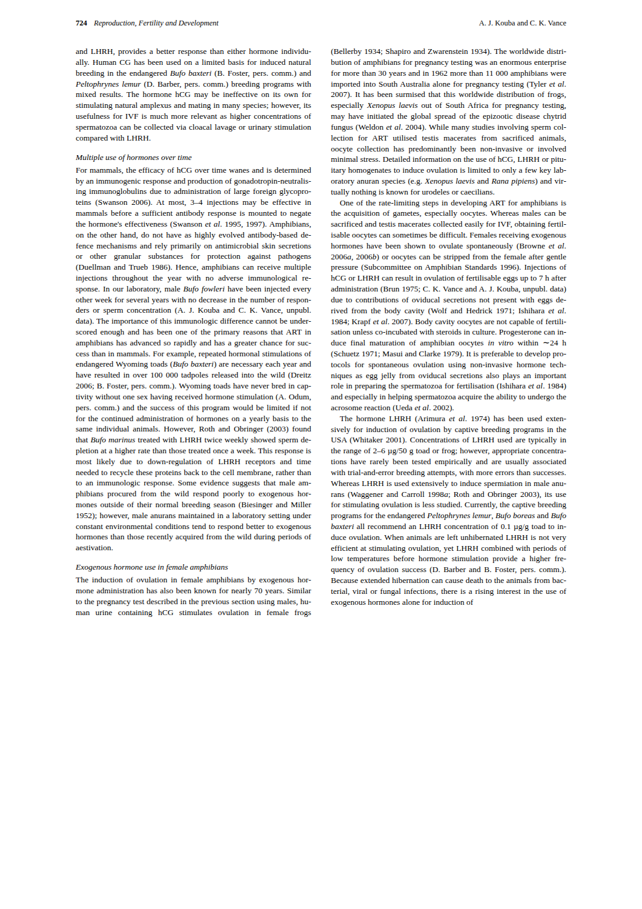724 Reproduction, Fertility and Development
A. J. Kouba and C. K. Vance
and LHRH, provides a better response than either hormone individually. Human CG has been used on a limited basis for induced natural breeding in the endangered Bufo baxteri (B. Foster, pers. comm.) and Peltophrynes lemur (D. Barber, pers. comm.) breeding programs with mixed results. The hormone hCG may be ineffective on its own for stimulating natural amplexus and mating in many species; however, its usefulness for IVF is much more relevant as higher concentrations of spermatozoa can be collected via cloacal lavage or urinary stimulation compared with LHRH.
Multiple use of hormones over time
For mammals, the efficacy of hCG over time wanes and is determined by an immunogenic response and production of gonadotropin-neutralising immunoglobulins due to administration of large foreign glycoproteins (Swanson 2006). At most, 3–4 injections may be effective in mammals before a sufficient antibody response is mounted to negate the hormone's effectiveness (Swanson et al. 1995, 1997). Amphibians, on the other hand, do not have as highly evolved antibody-based defence mechanisms and rely primarily on antimicrobial skin secretions or other granular substances for protection against pathogens (Duellman and Trueb 1986). Hence, amphibians can receive multiple injections throughout the year with no adverse immunological response. In our laboratory, male Bufo fowleri have been injected every other week for several years with no decrease in the number of responders or sperm concentration (A. J. Kouba and C. K. Vance, unpubl. data). The importance of this immunologic difference cannot be underscored enough and has been one of the primary reasons that ART in amphibians has advanced so rapidly and has a greater chance for success than in mammals. For example, repeated hormonal stimulations of endangered Wyoming toads (Bufo baxteri) are necessary each year and have resulted in over 100 000 tadpoles released into the wild (Dreitz 2006; B. Foster, pers. comm.). Wyoming toads have never bred in captivity without one sex having received hormone stimulation (A. Odum, pers. comm.) and the success of this program would be limited if not for the continued administration of hormones on a yearly basis to the same individual animals. However, Roth and Obringer (2003) found that Bufo marinus treated with LHRH twice weekly showed sperm depletion at a higher rate than those treated once a week. This response is most likely due to down-regulation of LHRH receptors and time needed to recycle these proteins back to the cell membrane, rather than to an immunologic response. Some evidence suggests that male amphibians procured from the wild respond poorly to exogenous hormones outside of their normal breeding season (Biesinger and Miller 1952); however, male anurans maintained in a laboratory setting under constant environmental conditions tend to respond better to exogenous hormones than those recently acquired from the wild during periods of aestivation.
Exogenous hormone use in female amphibians
The induction of ovulation in female amphibians by exogenous hormone administration has also been known for nearly 70 years. Similar to the pregnancy test described in the previous section using males, human urine containing hCG stimulates ovulation in female frogs (Bellerby 1934; Shapiro and Zwarenstein 1934). The worldwide distribution of amphibians for pregnancy testing was an enormous enterprise for more than 30 years and in 1962 more than 11 000 amphibians were imported into South Australia alone for pregnancy testing (Tyler et al. 2007). It has been surmised that this worldwide distribution of frogs, especially Xenopus laevis out of South Africa for pregnancy testing, may have initiated the global spread of the epizootic disease chytrid fungus (Weldon et al. 2004). While many studies involving sperm collection for ART utilised testis macerates from sacrificed animals, oocyte collection has predominantly been non-invasive or involved minimal stress. Detailed information on the use of hCG, LHRH or pituitary homogenates to induce ovulation is limited to only a few key laboratory anuran species (e.g. Xenopus laevis and Rana pipiens) and virtually nothing is known for urodeles or caecilians.
One of the rate-limiting steps in developing ART for amphibians is the acquisition of gametes, especially oocytes. Whereas males can be sacrificed and testis macerates collected easily for IVF, obtaining fertilisable oocytes can sometimes be difficult. Females receiving exogenous hormones have been shown to ovulate spontaneously (Browne et al. 2006a, 2006b) or oocytes can be stripped from the female after gentle pressure (Subcommittee on Amphibian Standards 1996). Injections of hCG or LHRH can result in ovulation of fertilisable eggs up to 7 h after administration (Brun 1975; C. K. Vance and A. J. Kouba, unpubl. data) due to contributions of oviducal secretions not present with eggs derived from the body cavity (Wolf and Hedrick 1971; Ishihara et al. 1984; Krapf et al. 2007). Body cavity oocytes are not capable of fertilisation unless co-incubated with steroids in culture. Progesterone can induce final maturation of amphibian oocytes in vitro within ∼24 h (Schuetz 1971; Masui and Clarke 1979). It is preferable to develop protocols for spontaneous ovulation using non-invasive hormone techniques as egg jelly from oviducal secretions also plays an important role in preparing the spermatozoa for fertilisation (Ishihara et al. 1984) and especially in helping spermatozoa acquire the ability to undergo the acrosome reaction (Ueda et al. 2002).
The hormone LHRH (Arimura et al. 1974) has been used extensively for induction of ovulation by captive breeding programs in the USA (Whitaker 2001). Concentrations of LHRH used are typically in the range of 2–6 µg/50 g toad or frog; however, appropriate concentrations have rarely been tested empirically and are usually associated with trial-and-error breeding attempts, with more errors than successes. Whereas LHRH is used extensively to induce spermiation in male anurans (Waggener and Carroll 1998a; Roth and Obringer 2003), its use for stimulating ovulation is less studied. Currently, the captive breeding programs for the endangered Peltophrynes lemur, Bufo boreas and Bufo baxteri all recommend an LHRH concentration of 0.1 µg/g toad to induce ovulation. When animals are left unhibernated LHRH is not very efficient at stimulating ovulation, yet LHRH combined with periods of low temperatures before hormone stimulation provide a higher frequency of ovulation success (D. Barber and B. Foster, pers. comm.). Because extended hibernation can cause death to the animals from bacterial, viral or fungal infections, there is a rising interest in the use of exogenous hormones alone for induction of